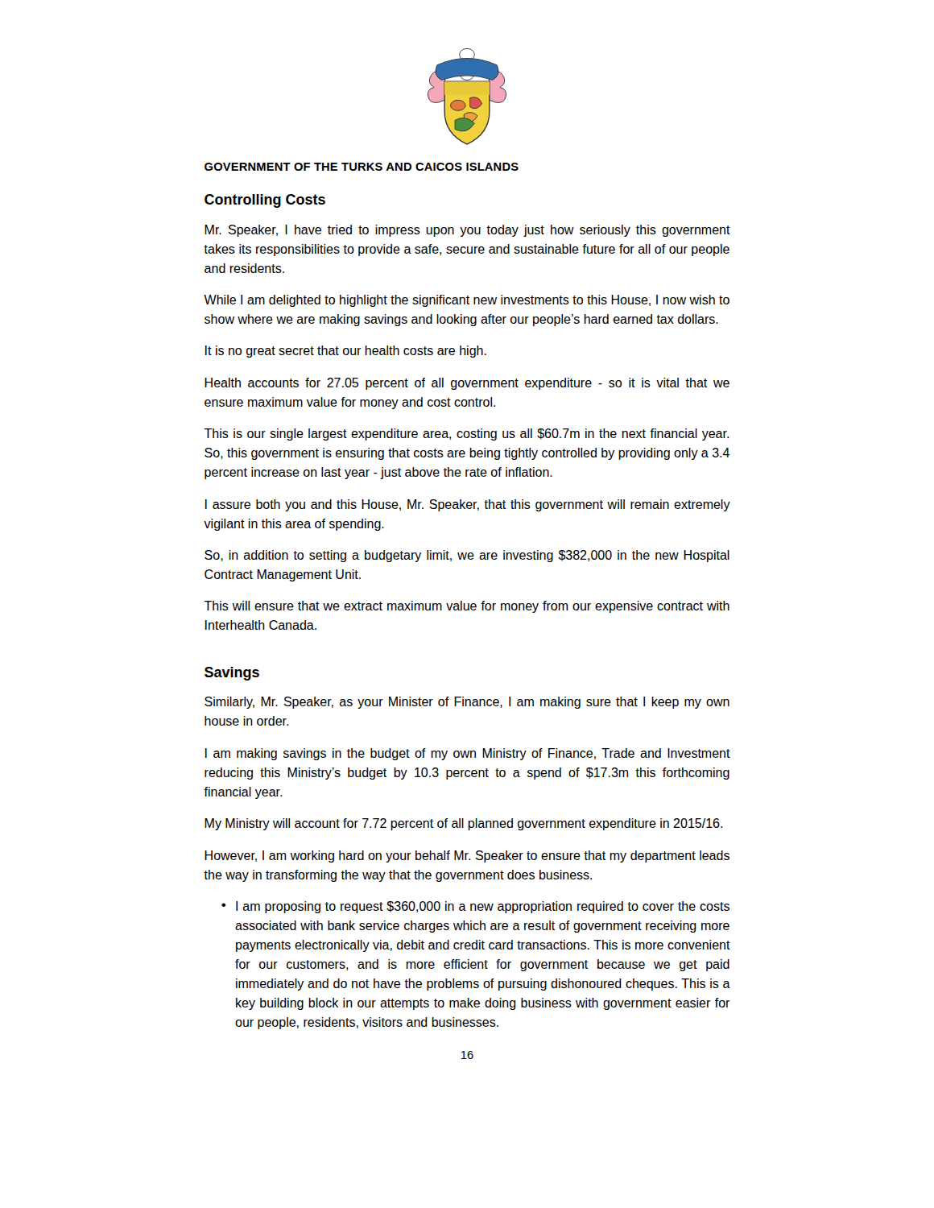GOVERNMENT OF THE TURKS AND CAICOS ISLANDS
Controlling Costs
Mr. Speaker, I have tried to impress upon you today just how seriously this government takes its responsibilities to provide a safe, secure and sustainable future for all of our people and residents.
While I am delighted to highlight the significant new investments to this House, I now wish to show where we are making savings and looking after our people’s hard earned tax dollars.
It is no great secret that our health costs are high.
Health accounts for 27.05 percent of all government expenditure - so it is vital that we ensure maximum value for money and cost control.
This is our single largest expenditure area, costing us all $60.7m in the next financial year. So, this government is ensuring that costs are being tightly controlled by providing only a 3.4 percent increase on last year - just above the rate of inflation.
I assure both you and this House, Mr. Speaker, that this government will remain extremely vigilant in this area of spending.
So, in addition to setting a budgetary limit, we are investing $382,000 in the new Hospital Contract Management Unit.
This will ensure that we extract maximum value for money from our expensive contract with Interhealth Canada.
Savings
Similarly, Mr. Speaker, as your Minister of Finance, I am making sure that I keep my own house in order.
I am making savings in the budget of my own Ministry of Finance, Trade and Investment reducing this Ministry’s budget by 10.3 percent to a spend of $17.3m this forthcoming financial year.
My Ministry will account for 7.72 percent of all planned government expenditure in 2015/16.
However, I am working hard on your behalf Mr. Speaker to ensure that my department leads the way in transforming the way that the government does business.
I am proposing to request $360,000 in a new appropriation required to cover the costs associated with bank service charges which are a result of government receiving more payments electronically via, debit and credit card transactions. This is more convenient for our customers, and is more efficient for government because we get paid immediately and do not have the problems of pursuing dishonoured cheques. This is a key building block in our attempts to make doing business with government easier for our people, residents, visitors and businesses.
16